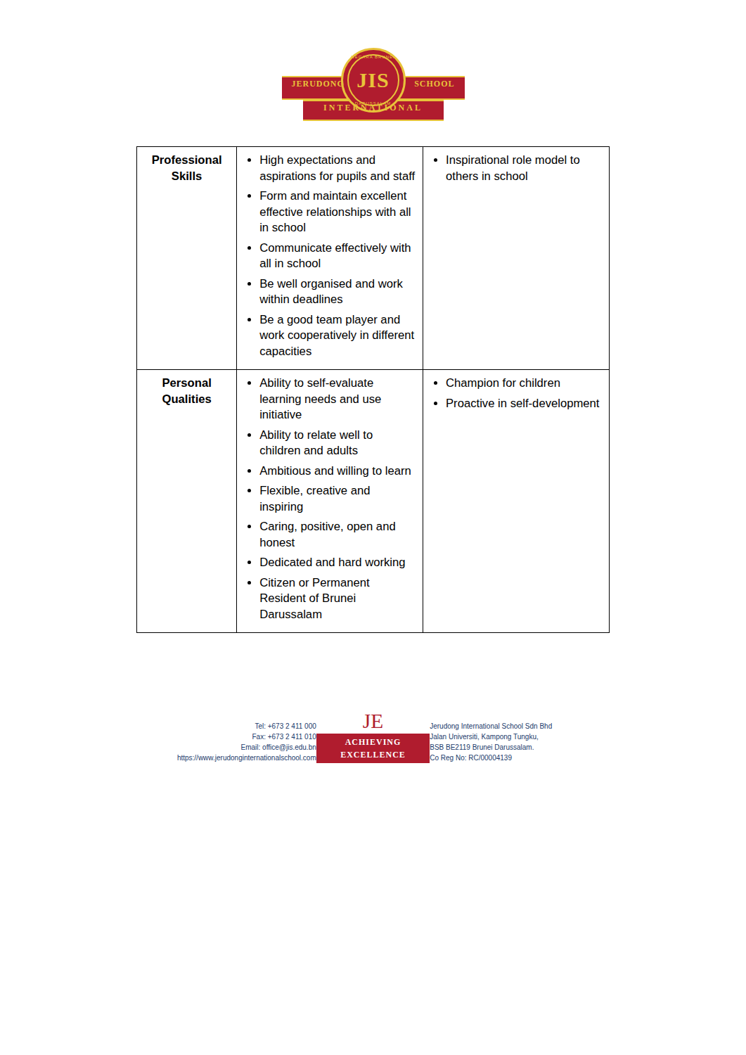JERUDONG
SCHOOL
NEGARA BRUNEI
JIS
DARUSSALAM
INTERNATIONAL
| Professional Skills | High expectations and aspirations for pupils and staff Form and maintain excellent effective relationships with all in school Communicate effectively with all in school Be well organised and work within deadlines Be a good team player and work cooperatively in different capacities | Inspirational role model to others in school |
| Personal Qualities | Ability to self-evaluate learning needs and use initiative Ability to relate well to children and adults Ambitious and willing to learn Flexible, creative and inspiring Caring, positive, open and honest Dedicated and hard working Citizen or Permanent Resident of Brunei Darussalam | Champion for children Proactive in self-development |
Tel: +673 2 411 000
Fax: +673 2 411 010
Email: office@jis.edu.bn
https://www.jerudonginternationalschool.com
JE
ACHIEVING EXCELLENCE
Jerudong International School Sdn Bhd
Jalan Universiti, Kampong Tungku,
BSB BE2119 Brunei Darussalam.
Co Reg No: RC/00004139